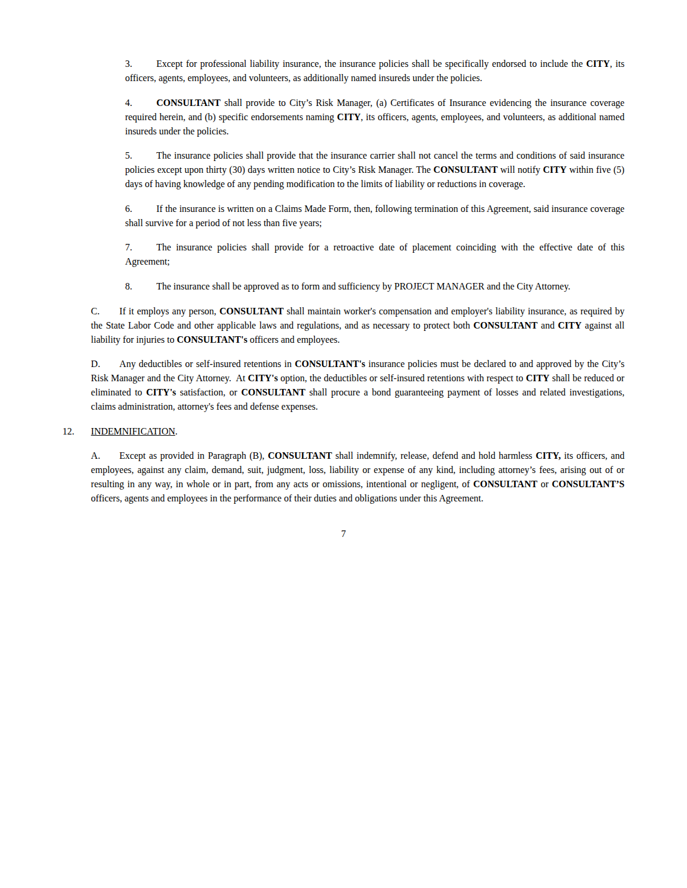3. Except for professional liability insurance, the insurance policies shall be specifically endorsed to include the CITY, its officers, agents, employees, and volunteers, as additionally named insureds under the policies.
4. CONSULTANT shall provide to City’s Risk Manager, (a) Certificates of Insurance evidencing the insurance coverage required herein, and (b) specific endorsements naming CITY, its officers, agents, employees, and volunteers, as additional named insureds under the policies.
5. The insurance policies shall provide that the insurance carrier shall not cancel the terms and conditions of said insurance policies except upon thirty (30) days written notice to City’s Risk Manager. The CONSULTANT will notify CITY within five (5) days of having knowledge of any pending modification to the limits of liability or reductions in coverage.
6. If the insurance is written on a Claims Made Form, then, following termination of this Agreement, said insurance coverage shall survive for a period of not less than five years;
7. The insurance policies shall provide for a retroactive date of placement coinciding with the effective date of this Agreement;
8. The insurance shall be approved as to form and sufficiency by PROJECT MANAGER and the City Attorney.
C. If it employs any person, CONSULTANT shall maintain worker's compensation and employer's liability insurance, as required by the State Labor Code and other applicable laws and regulations, and as necessary to protect both CONSULTANT and CITY against all liability for injuries to CONSULTANT's officers and employees.
D. Any deductibles or self-insured retentions in CONSULTANT's insurance policies must be declared to and approved by the City’s Risk Manager and the City Attorney. At CITY's option, the deductibles or self-insured retentions with respect to CITY shall be reduced or eliminated to CITY's satisfaction, or CONSULTANT shall procure a bond guaranteeing payment of losses and related investigations, claims administration, attorney's fees and defense expenses.
12. INDEMNIFICATION.
A. Except as provided in Paragraph (B), CONSULTANT shall indemnify, release, defend and hold harmless CITY, its officers, and employees, against any claim, demand, suit, judgment, loss, liability or expense of any kind, including attorney’s fees, arising out of or resulting in any way, in whole or in part, from any acts or omissions, intentional or negligent, of CONSULTANT or CONSULTANT’S officers, agents and employees in the performance of their duties and obligations under this Agreement.
7